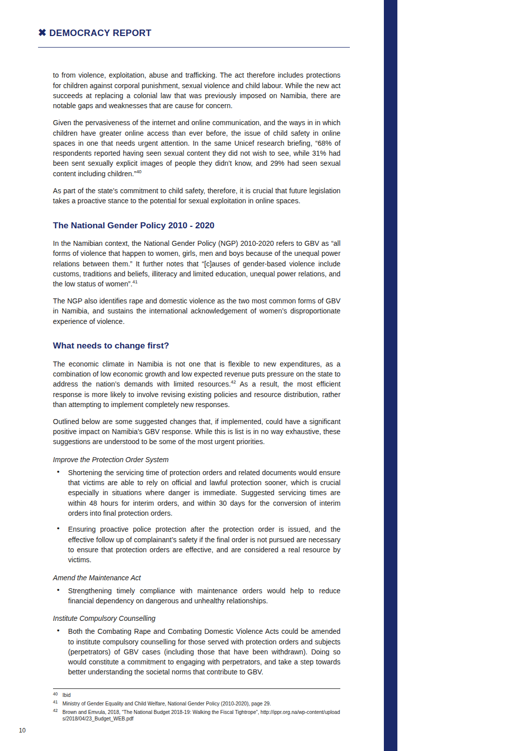✖
Democracy Report
to from violence, exploitation, abuse and trafficking. The act therefore includes protections for children against corporal punishment, sexual violence and child labour. While the new act succeeds at replacing a colonial law that was previously imposed on Namibia, there are notable gaps and weaknesses that are cause for concern.
Given the pervasiveness of the internet and online communication, and the ways in in which children have greater online access than ever before, the issue of child safety in online spaces in one that needs urgent attention. In the same Unicef research briefing, “68% of respondents reported having seen sexual content they did not wish to see, while 31% had been sent sexually explicit images of people they didn’t know, and 29% had seen sexual content including children.”40
As part of the state’s commitment to child safety, therefore, it is crucial that future legislation takes a proactive stance to the potential for sexual exploitation in online spaces.
The National Gender Policy 2010 - 2020
In the Namibian context, the National Gender Policy (NGP) 2010-2020 refers to GBV as “all forms of violence that happen to women, girls, men and boys because of the unequal power relations between them.” It further notes that “[c]auses of gender-based violence include customs, traditions and beliefs, illiteracy and limited education, unequal power relations, and the low status of women”.41
The NGP also identifies rape and domestic violence as the two most common forms of GBV in Namibia, and sustains the international acknowledgement of women’s disproportionate experience of violence.
What needs to change first?
The economic climate in Namibia is not one that is flexible to new expenditures, as a combination of low economic growth and low expected revenue puts pressure on the state to address the nation’s demands with limited resources.42 As a result, the most efficient response is more likely to involve revising existing policies and resource distribution, rather than attempting to implement completely new responses.
Outlined below are some suggested changes that, if implemented, could have a significant positive impact on Namibia’s GBV response. While this is list is in no way exhaustive, these suggestions are understood to be some of the most urgent priorities.
Improve the Protection Order System
Shortening the servicing time of protection orders and related documents would ensure that victims are able to rely on official and lawful protection sooner, which is crucial especially in situations where danger is immediate. Suggested servicing times are within 48 hours for interim orders, and within 30 days for the conversion of interim orders into final protection orders.
Ensuring proactive police protection after the protection order is issued, and the effective follow up of complainant’s safety if the final order is not pursued are necessary to ensure that protection orders are effective, and are considered a real resource by victims.
Amend the Maintenance Act
Strengthening timely compliance with maintenance orders would help to reduce financial dependency on dangerous and unhealthy relationships.
Institute Compulsory Counselling
Both the Combating Rape and Combating Domestic Violence Acts could be amended to institute compulsory counselling for those served with protection orders and subjects (perpetrators) of GBV cases (including those that have been withdrawn). Doing so would constitute a commitment to engaging with perpetrators, and take a step towards better understanding the societal norms that contribute to GBV.
Ibid
Ministry of Gender Equality and Child Welfare, National Gender Policy (2010-2020), page 29.
Brown and Emvula, 2018, “The National Budget 2018-19: Walking the Fiscal Tightrope”, http://ippr.org.na/wp-content/uploads/2018/04/23_Budget_WEB.pdf
10